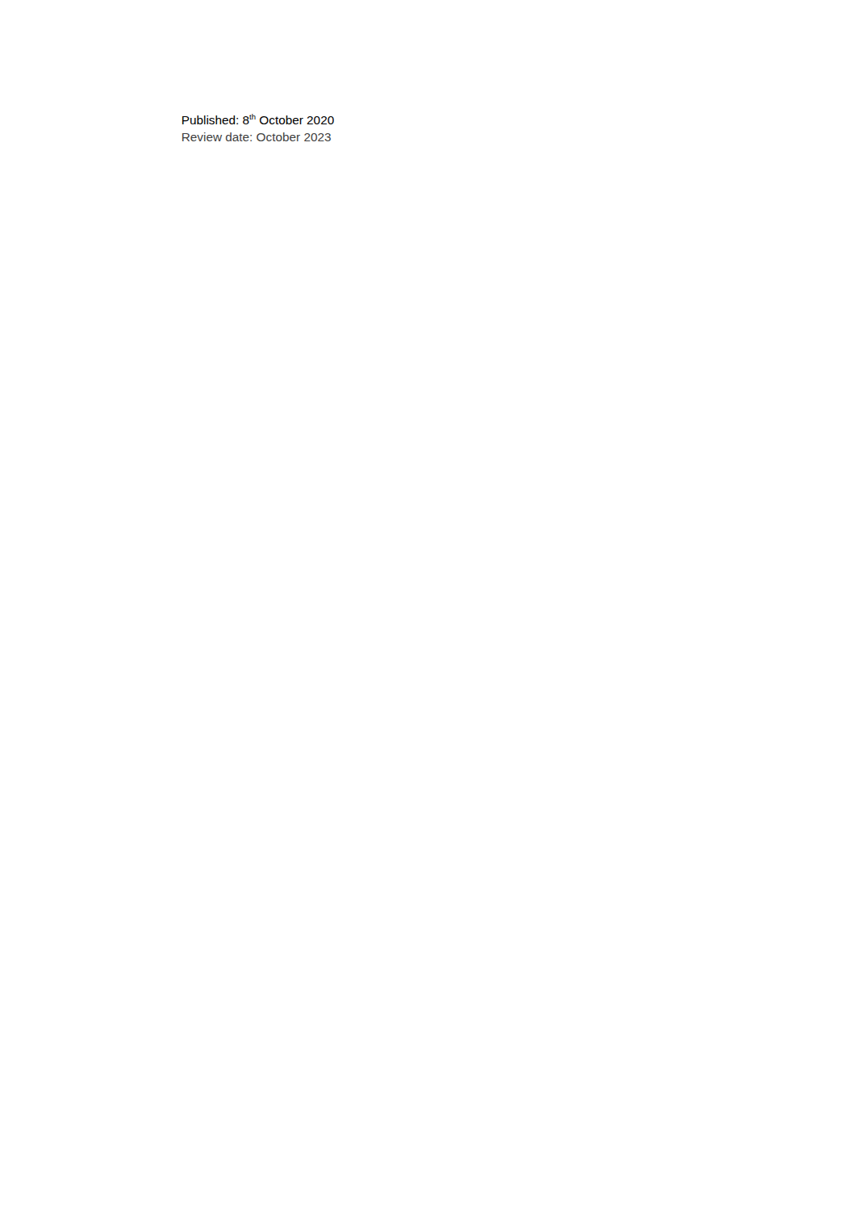Published: 8th October 2020
Review date: October 2023